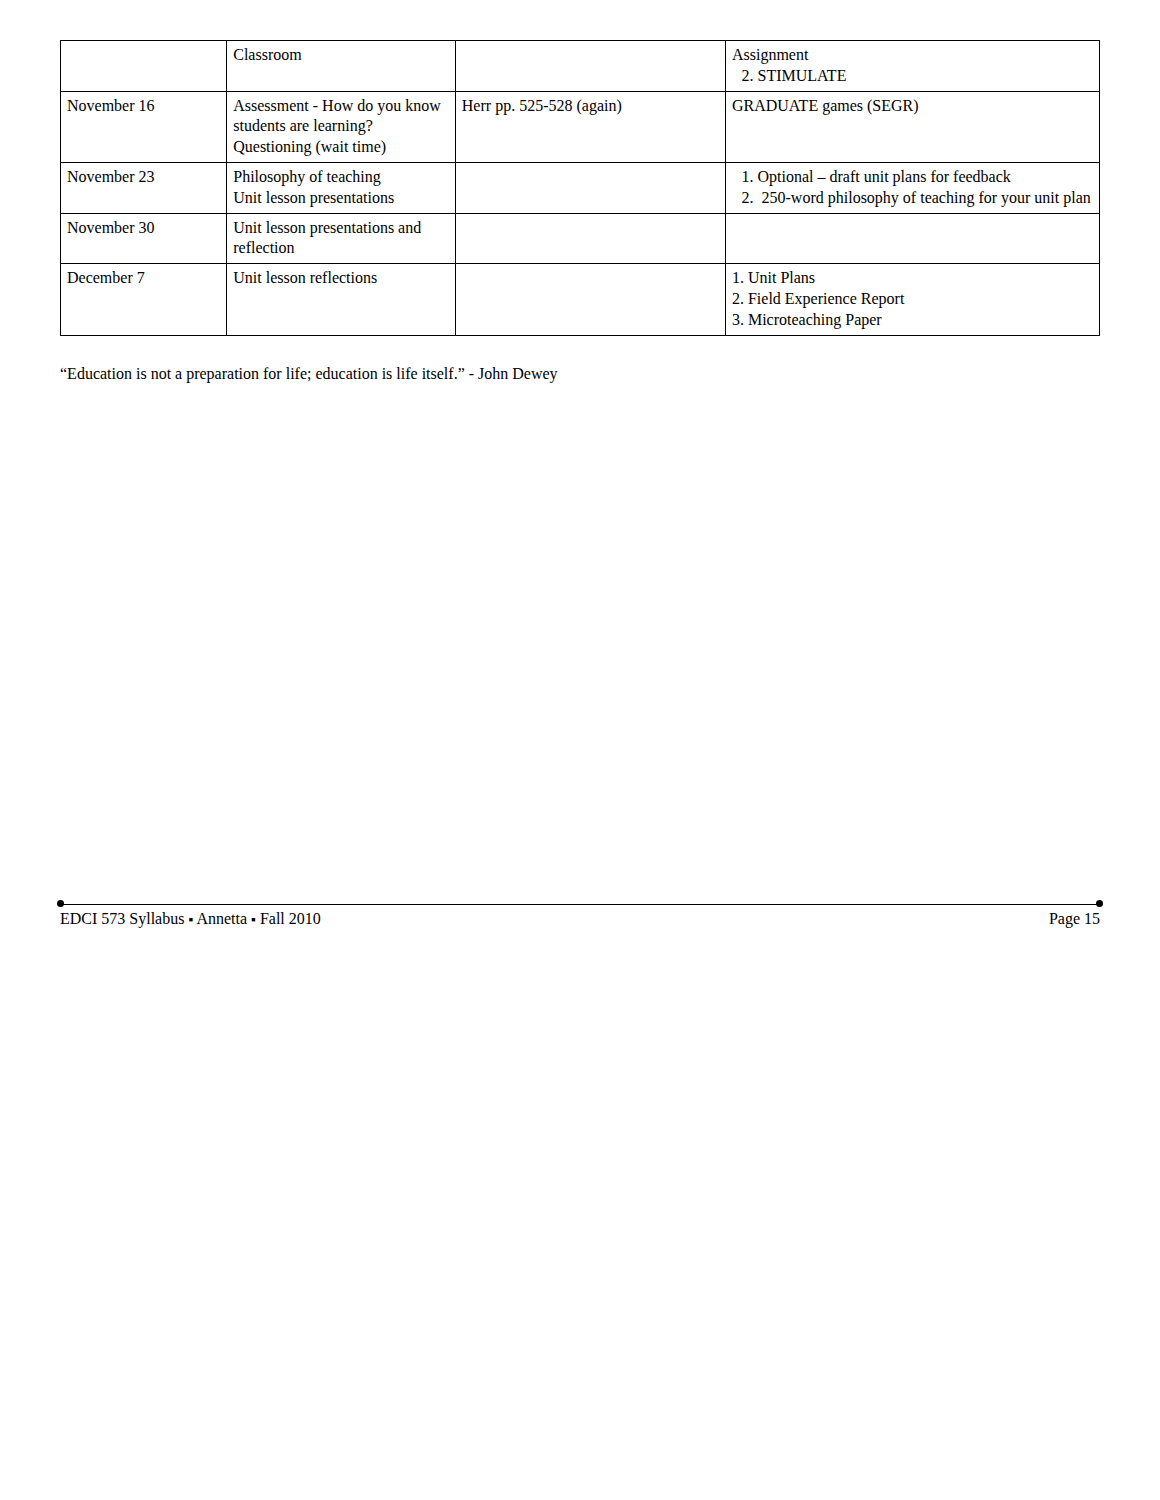| | Classroom | | Assignment STIMULATE |
| November 16 | Assessment - How do you know students are learning? Questioning (wait time) | Herr pp. 525-528 (again) | GRADUATE games (SEGR) |
| November 23 | Philosophy of teaching Unit lesson presentations | | Optional – draft unit plans for feedback 250-word philosophy of teaching for your unit plan |
| November 30 | Unit lesson presentations and reflection | | |
| December 7 | Unit lesson reflections | | 1. Unit Plans 2. Field Experience Report 3. Microteaching Paper |
“Education is not a preparation for life; education is life itself.” - John Dewey
EDCI 573 Syllabus ▪ Annetta ▪ Fall 2010 Page 15